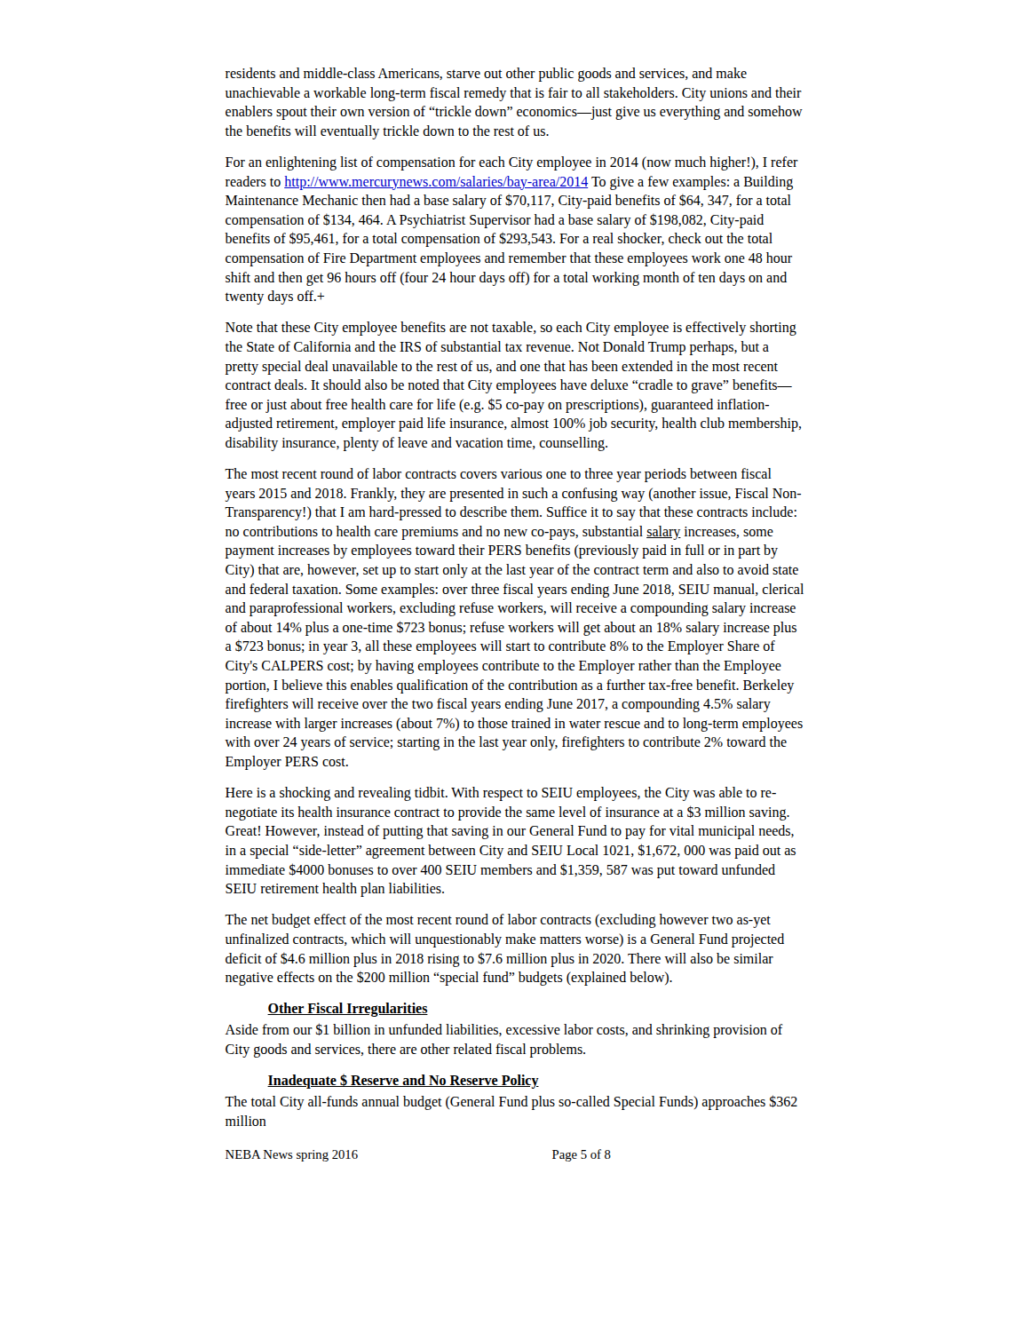residents and middle-class Americans, starve out other public goods and services, and make unachievable a workable long-term fiscal remedy that is fair to all stakeholders. City unions and their enablers spout their own version of “trickle down” economics—just give us everything and somehow the benefits will eventually trickle down to the rest of us.
For an enlightening list of compensation for each City employee in 2014 (now much higher!), I refer readers to http://www.mercurynews.com/salaries/bay-area/2014 To give a few examples: a Building Maintenance Mechanic then had a base salary of $70,117, City-paid benefits of $64, 347, for a total compensation of $134, 464. A Psychiatrist Supervisor had a base salary of $198,082, City-paid benefits of $95,461, for a total compensation of $293,543. For a real shocker, check out the total compensation of Fire Department employees and remember that these employees work one 48 hour shift and then get 96 hours off (four 24 hour days off) for a total working month of ten days on and twenty days off.+
Note that these City employee benefits are not taxable, so each City employee is effectively shorting the State of California and the IRS of substantial tax revenue. Not Donald Trump perhaps, but a pretty special deal unavailable to the rest of us, and one that has been extended in the most recent contract deals. It should also be noted that City employees have deluxe “cradle to grave” benefits—free or just about free health care for life (e.g. $5 co-pay on prescriptions), guaranteed inflation-adjusted retirement, employer paid life insurance, almost 100% job security, health club membership, disability insurance, plenty of leave and vacation time, counselling.
The most recent round of labor contracts covers various one to three year periods between fiscal years 2015 and 2018. Frankly, they are presented in such a confusing way (another issue, Fiscal Non-Transparency!) that I am hard-pressed to describe them. Suffice it to say that these contracts include: no contributions to health care premiums and no new co-pays, substantial salary increases, some payment increases by employees toward their PERS benefits (previously paid in full or in part by City) that are, however, set up to start only at the last year of the contract term and also to avoid state and federal taxation. Some examples: over three fiscal years ending June 2018, SEIU manual, clerical and paraprofessional workers, excluding refuse workers, will receive a compounding salary increase of about 14% plus a one-time $723 bonus; refuse workers will get about an 18% salary increase plus a $723 bonus; in year 3, all these employees will start to contribute 8% to the Employer Share of City's CALPERS cost; by having employees contribute to the Employer rather than the Employee portion, I believe this enables qualification of the contribution as a further tax-free benefit. Berkeley firefighters will receive over the two fiscal years ending June 2017, a compounding 4.5% salary increase with larger increases (about 7%) to those trained in water rescue and to long-term employees with over 24 years of service; starting in the last year only, firefighters to contribute 2% toward the Employer PERS cost.
Here is a shocking and revealing tidbit. With respect to SEIU employees, the City was able to re-negotiate its health insurance contract to provide the same level of insurance at a $3 million saving. Great! However, instead of putting that saving in our General Fund to pay for vital municipal needs, in a special “side-letter” agreement between City and SEIU Local 1021, $1,672, 000 was paid out as immediate $4000 bonuses to over 400 SEIU members and $1,359, 587 was put toward unfunded SEIU retirement health plan liabilities.
The net budget effect of the most recent round of labor contracts (excluding however two as-yet unfinalized contracts, which will unquestionably make matters worse) is a General Fund projected deficit of $4.6 million plus in 2018 rising to $7.6 million plus in 2020. There will also be similar negative effects on the $200 million “special fund” budgets (explained below).
Other Fiscal Irregularities
Aside from our $1 billion in unfunded liabilities, excessive labor costs, and shrinking provision of City goods and services, there are other related fiscal problems.
Inadequate $ Reserve and No Reserve Policy
The total City all-funds annual budget (General Fund plus so-called Special Funds) approaches $362 million
NEBA News spring 2016 Page 5 of 8